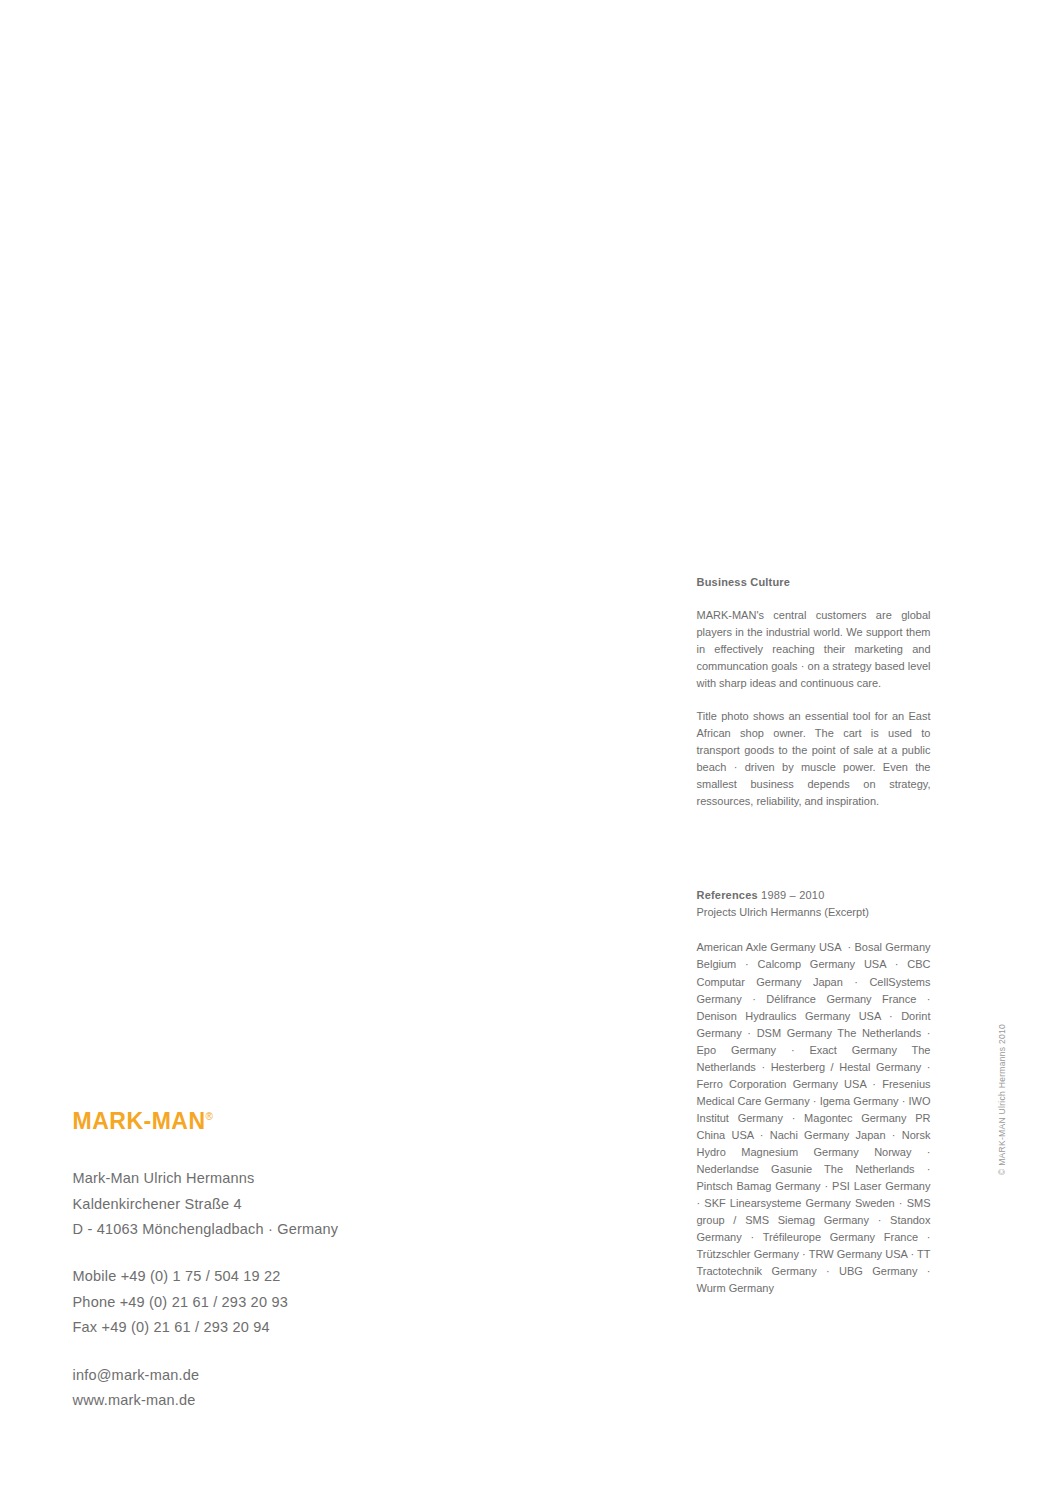MARK-MAN®
Mark-Man Ulrich Hermanns
Kaldenkirchener Straße 4
D - 41063 Mönchengladbach · Germany
Mobile +49 (0) 1 75 / 504 19 22
Phone +49 (0) 21 61 / 293 20 93
Fax +49 (0) 21 61 / 293 20 94
info@mark-man.de
www.mark-man.de
Business Culture
MARK-MAN's central customers are global players in the industrial world. We support them in effectively reaching their marketing and communcation goals · on a strategy based level with sharp ideas and continuous care.
Title photo shows an essential tool for an East African shop owner. The cart is used to transport goods to the point of sale at a public beach · driven by muscle power. Even the smallest business depends on strategy, ressources, reliability, and inspiration.
References 1989 – 2010
Projects Ulrich Hermanns (Excerpt)
American Axle Germany USA · Bosal Germany Belgium · Calcomp Germany USA · CBC Computar Germany Japan · CellSystems Germany · Délifrance Germany France · Denison Hydraulics Germany USA · Dorint Germany · DSM Germany The Netherlands · Epo Germany · Exact Germany The Netherlands · Hesterberg / Hestal Germany · Ferro Corporation Germany USA · Fresenius Medical Care Germany · Igema Germany · IWO Institut Germany · Magontec Germany PR China USA · Nachi Germany Japan · Norsk Hydro Magnesium Germany Norway · Nederlandse Gasunie The Netherlands · Pintsch Bamag Germany · PSI Laser Germany · SKF Linearsysteme Germany Sweden · SMS group / SMS Siemag Germany · Standox Germany · Tréfileurope Germany France · Trützschler Germany · TRW Germany USA · TT Tractotechnik Germany · UBG Germany · Wurm Germany
© MARK-MAN Ulrich Hermanns 2010